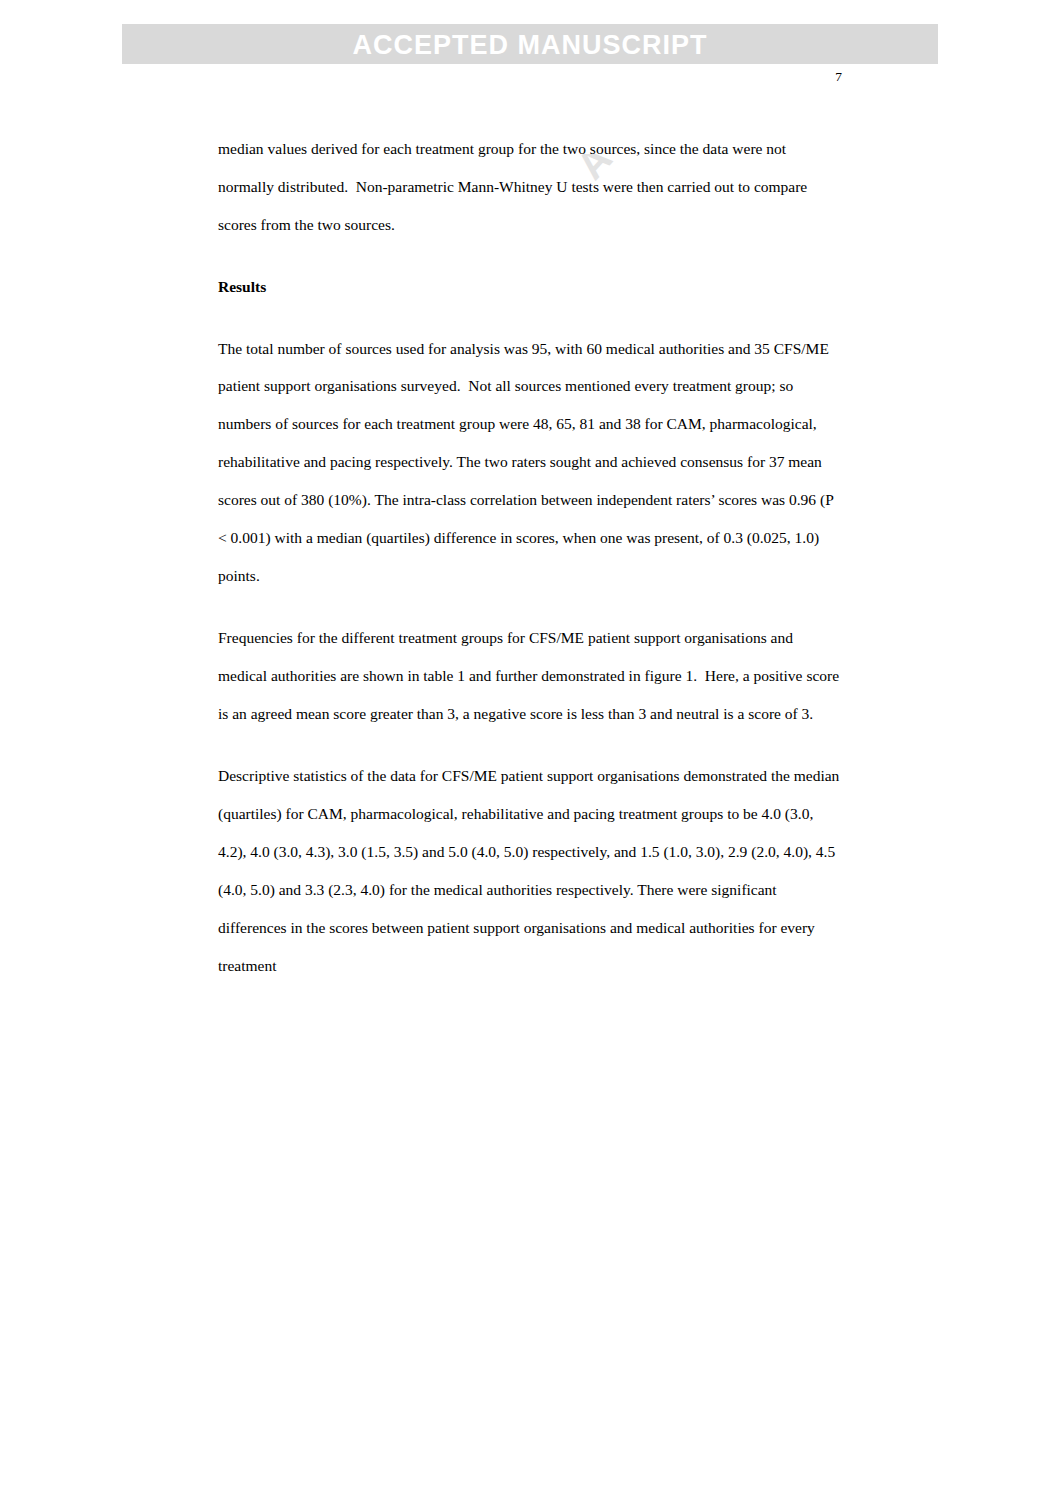ACCEPTED MANUSCRIPT
7
ACCEPTED MANUSCRIPT
median values derived for each treatment group for the two sources, since the data were not normally distributed. Non-parametric Mann-Whitney U tests were then carried out to compare scores from the two sources.
Results
The total number of sources used for analysis was 95, with 60 medical authorities and 35 CFS/ME patient support organisations surveyed. Not all sources mentioned every treatment group; so numbers of sources for each treatment group were 48, 65, 81 and 38 for CAM, pharmacological, rehabilitative and pacing respectively. The two raters sought and achieved consensus for 37 mean scores out of 380 (10%). The intra-class correlation between independent raters’ scores was 0.96 (P < 0.001) with a median (quartiles) difference in scores, when one was present, of 0.3 (0.025, 1.0) points.
Frequencies for the different treatment groups for CFS/ME patient support organisations and medical authorities are shown in table 1 and further demonstrated in figure 1. Here, a positive score is an agreed mean score greater than 3, a negative score is less than 3 and neutral is a score of 3.
Descriptive statistics of the data for CFS/ME patient support organisations demonstrated the median (quartiles) for CAM, pharmacological, rehabilitative and pacing treatment groups to be 4.0 (3.0, 4.2), 4.0 (3.0, 4.3), 3.0 (1.5, 3.5) and 5.0 (4.0, 5.0) respectively, and 1.5 (1.0, 3.0), 2.9 (2.0, 4.0), 4.5 (4.0, 5.0) and 3.3 (2.3, 4.0) for the medical authorities respectively. There were significant differences in the scores between patient support organisations and medical authorities for every treatment